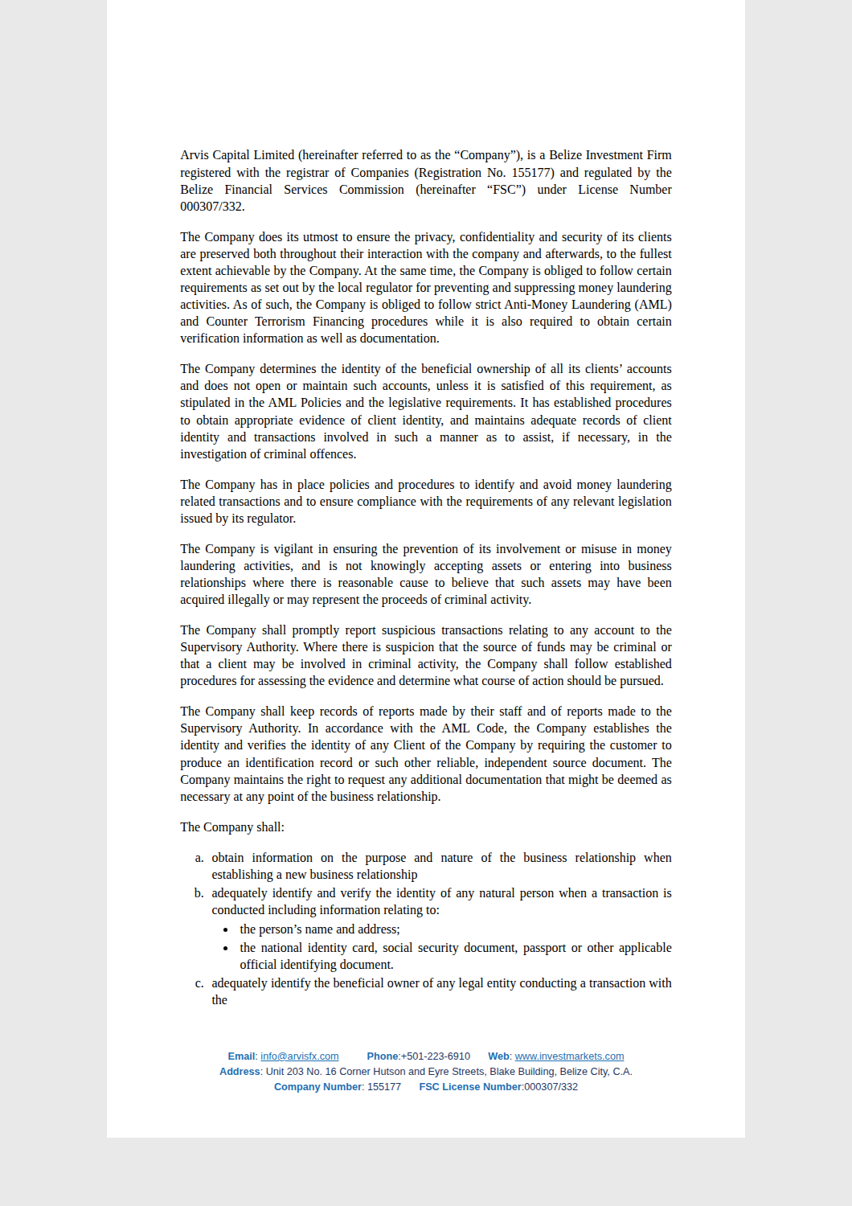Arvis Capital Limited (hereinafter referred to as the “Company”), is a Belize Investment Firm registered with the registrar of Companies (Registration No. 155177) and regulated by the Belize Financial Services Commission (hereinafter “FSC”) under License Number 000307/332.
The Company does its utmost to ensure the privacy, confidentiality and security of its clients are preserved both throughout their interaction with the company and afterwards, to the fullest extent achievable by the Company. At the same time, the Company is obliged to follow certain requirements as set out by the local regulator for preventing and suppressing money laundering activities. As of such, the Company is obliged to follow strict Anti-Money Laundering (AML) and Counter Terrorism Financing procedures while it is also required to obtain certain verification information as well as documentation.
The Company determines the identity of the beneficial ownership of all its clients’ accounts and does not open or maintain such accounts, unless it is satisfied of this requirement, as stipulated in the AML Policies and the legislative requirements. It has established procedures to obtain appropriate evidence of client identity, and maintains adequate records of client identity and transactions involved in such a manner as to assist, if necessary, in the investigation of criminal offences.
The Company has in place policies and procedures to identify and avoid money laundering related transactions and to ensure compliance with the requirements of any relevant legislation issued by its regulator.
The Company is vigilant in ensuring the prevention of its involvement or misuse in money laundering activities, and is not knowingly accepting assets or entering into business relationships where there is reasonable cause to believe that such assets may have been acquired illegally or may represent the proceeds of criminal activity.
The Company shall promptly report suspicious transactions relating to any account to the Supervisory Authority. Where there is suspicion that the source of funds may be criminal or that a client may be involved in criminal activity, the Company shall follow established procedures for assessing the evidence and determine what course of action should be pursued.
The Company shall keep records of reports made by their staff and of reports made to the Supervisory Authority. In accordance with the AML Code, the Company establishes the identity and verifies the identity of any Client of the Company by requiring the customer to produce an identification record or such other reliable, independent source document. The Company maintains the right to request any additional documentation that might be deemed as necessary at any point of the business relationship.
The Company shall:
obtain information on the purpose and nature of the business relationship when establishing a new business relationship
adequately identify and verify the identity of any natural person when a transaction is conducted including information relating to:
the person’s name and address;
the national identity card, social security document, passport or other applicable official identifying document.
adequately identify the beneficial owner of any legal entity conducting a transaction with the
Email: info@arvisfx.com Phone:+501-223-6910 Web: www.investmarkets.com
Address: Unit 203 No. 16 Corner Hutson and Eyre Streets, Blake Building, Belize City, C.A.
Company Number: 155177 FSC License Number:000307/332